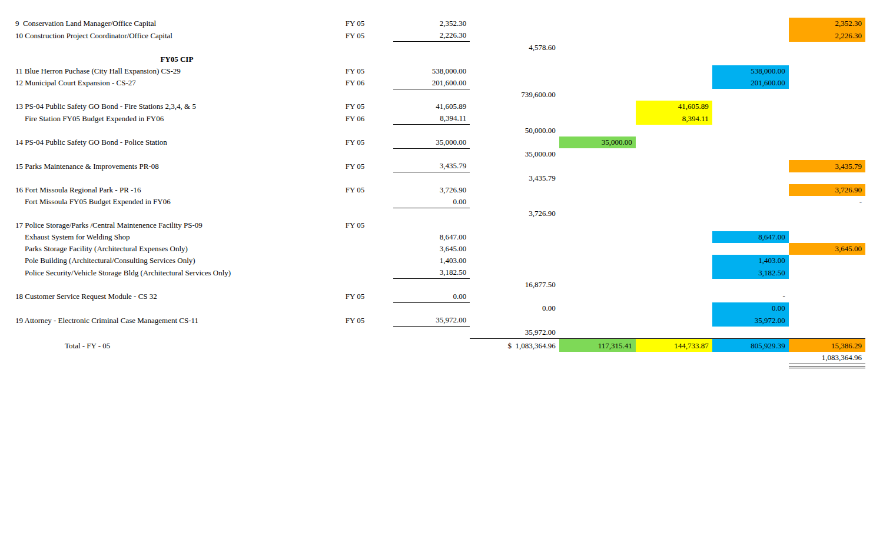| 9 Conservation Land Manager/Office Capital | FY 05 | 2,352.30 | | | | | 2,352.30 |
| 10 Construction Project Coordinator/Office Capital | FY 05 | 2,226.30 | | | | | 2,226.30 |
| | | | 4,578.60 | | | | |
| FY05 CIP | | | | | | | |
| 11 Blue Herron Puchase (City Hall Expansion) CS-29 | FY 05 | 538,000.00 | | | | 538,000.00 | |
| 12 Municipal Court Expansion - CS-27 | FY 06 | 201,600.00 | | | | 201,600.00 | |
| | | | 739,600.00 | | | | |
| 13 PS-04 Public Safety GO Bond - Fire Stations 2,3,4, & 5 | FY 05 | 41,605.89 | | | 41,605.89 | | |
| Fire Station FY05 Budget Expended in FY06 | FY 06 | 8,394.11 | | | 8,394.11 | | |
| | | | 50,000.00 | | | | |
| 14 PS-04 Public Safety GO Bond - Police Station | FY 05 | 35,000.00 | | 35,000.00 | | | |
| | | | 35,000.00 | | | | |
| 15 Parks Maintenance & Improvements PR-08 | FY 05 | 3,435.79 | | | | | 3,435.79 |
| | | | 3,435.79 | | | | |
| 16 Fort Missoula Regional Park - PR -16 | FY 05 | 3,726.90 | | | | | 3,726.90 |
| Fort Missoula FY05 Budget Expended in FY06 | | 0.00 | | | | | - |
| | | | 3,726.90 | | | | |
| 17 Police Storage/Parks /Central Maintenence Facility PS-09 | FY 05 | | | | | | |
| Exhaust System for Welding Shop | | 8,647.00 | | | | 8,647.00 | |
| Parks Storage Facility (Architectural Expenses Only) | | 3,645.00 | | | | | 3,645.00 |
| Pole Building (Architectural/Consulting Services Only) | | 1,403.00 | | | | 1,403.00 | |
| Police Security/Vehicle Storage Bldg (Architectural Services Only) | | 3,182.50 | | | | 3,182.50 | |
| | | | 16,877.50 | | | | |
| 18 Customer Service Request Module - CS 32 | FY 05 | 0.00 | | | | - | |
| | | | 0.00 | | | 0.00 | |
| 19 Attorney - Electronic Criminal Case Management CS-11 | FY 05 | 35,972.00 | | | | 35,972.00 | |
| | | | 35,972.00 | | | | |
| Total - FY - 05 | | | $ 1,083,364.96 | 117,315.41 | 144,733.87 | 805,929.39 | 15,386.29 |
| | | | | | | | 1,083,364.96 |